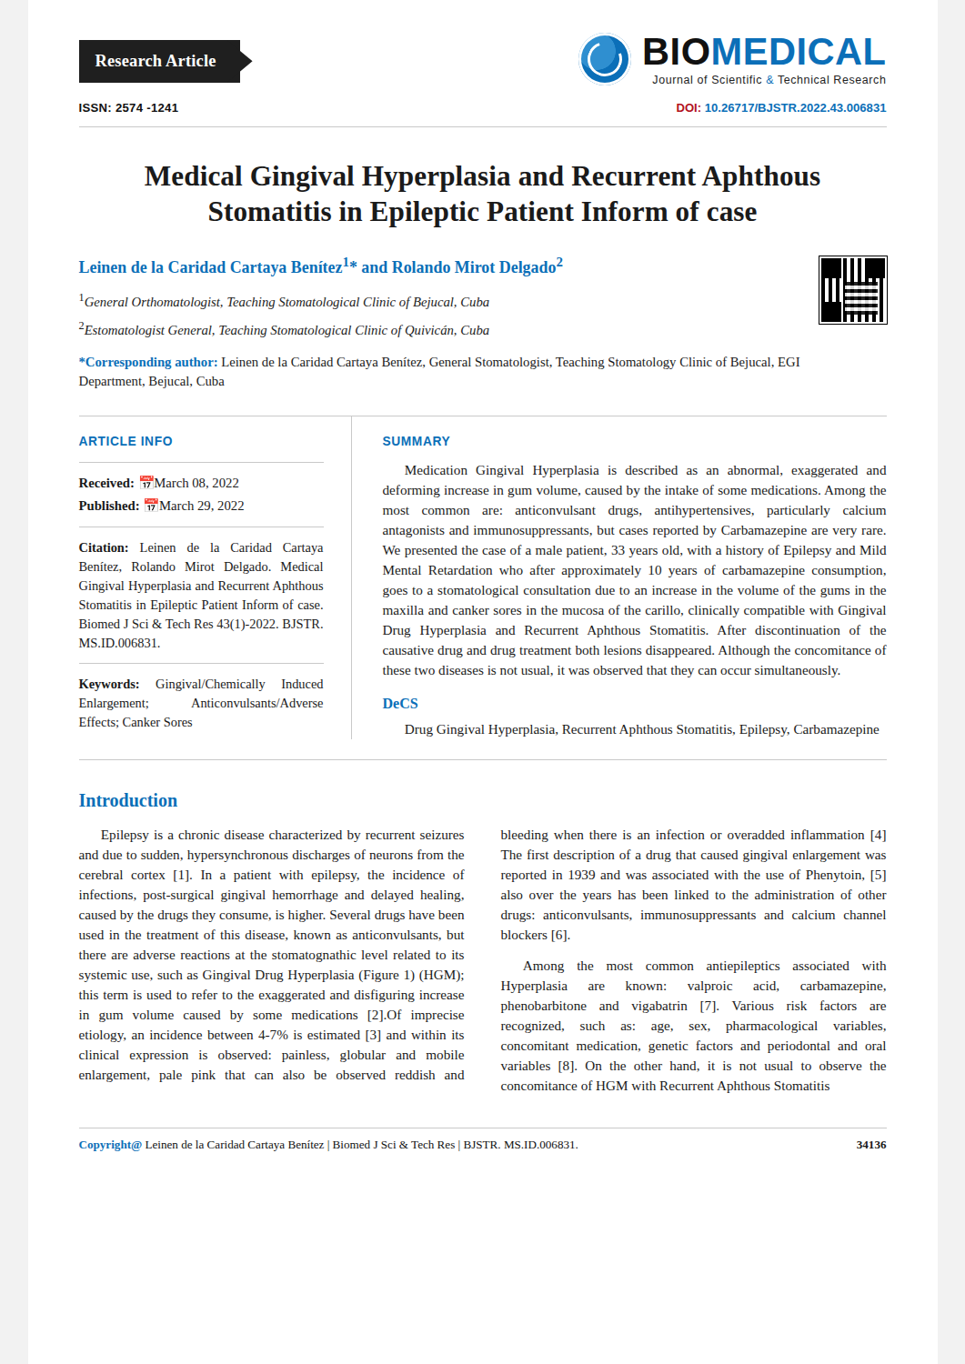Research Article
BIOMEDICAL
Journal of Scientific & Technical Research
ISSN: 2574 -1241
DOI: 10.26717/BJSTR.2022.43.006831
Medical Gingival Hyperplasia and Recurrent Aphthous
Stomatitis in Epileptic Patient Inform of case
Leinen de la Caridad Cartaya Benítez1* and Rolando Mirot Delgado2
1General Orthomatologist, Teaching Stomatological Clinic of Bejucal, Cuba
2Estomatologist General, Teaching Stomatological Clinic of Quivicán, Cuba
*Corresponding author: Leinen de la Caridad Cartaya Benítez, General Stomatologist, Teaching Stomatology Clinic of Bejucal, EGI Department, Bejucal, Cuba
ARTICLE INFO
Received: 📅 March 08, 2022
Published: 📅 March 29, 2022
Citation: Leinen de la Caridad Cartaya Benítez, Rolando Mirot Delgado. Medical Gingival Hyperplasia and Recurrent Aphthous Stomatitis in Epileptic Patient Inform of case. Biomed J Sci & Tech Res 43(1)-2022. BJSTR. MS.ID.006831.
Keywords: Gingival/Chemically Induced Enlargement; Anticonvulsants/Adverse Effects; Canker Sores
SUMMARY
Medication Gingival Hyperplasia is described as an abnormal, exaggerated and deforming increase in gum volume, caused by the intake of some medications. Among the most common are: anticonvulsant drugs, antihypertensives, particularly calcium antagonists and immunosuppressants, but cases reported by Carbamazepine are very rare. We presented the case of a male patient, 33 years old, with a history of Epilepsy and Mild Mental Retardation who after approximately 10 years of carbamazepine consumption, goes to a stomatological consultation due to an increase in the volume of the gums in the maxilla and canker sores in the mucosa of the carillo, clinically compatible with Gingival Drug Hyperplasia and Recurrent Aphthous Stomatitis. After discontinuation of the causative drug and drug treatment both lesions disappeared. Although the concomitance of these two diseases is not usual, it was observed that they can occur simultaneously.
DeCS
Drug Gingival Hyperplasia, Recurrent Aphthous Stomatitis, Epilepsy, Carbamazepine
Introduction
Epilepsy is a chronic disease characterized by recurrent seizures and due to sudden, hypersynchronous discharges of neurons from the cerebral cortex [1]. In a patient with epilepsy, the incidence of infections, post-surgical gingival hemorrhage and delayed healing, caused by the drugs they consume, is higher. Several drugs have been used in the treatment of this disease, known as anticonvulsants, but there are adverse reactions at the stomatognathic level related to its systemic use, such as Gingival Drug Hyperplasia (Figure 1) (HGM); this term is used to refer to the exaggerated and disfiguring increase in gum volume caused by some medications [2].Of imprecise etiology, an incidence between 4-7% is estimated [3] and within its clinical expression is observed: painless, globular and mobile enlargement, pale pink that can also be observed reddish and bleeding when there is an infection or overadded inflammation [4] The first description of a drug that caused gingival enlargement was reported in 1939 and was associated with the use of Phenytoin, [5] also over the years has been linked to the administration of other drugs: anticonvulsants, immunosuppressants and calcium channel blockers [6].
Among the most common antiepileptics associated with Hyperplasia are known: valproic acid, carbamazepine, phenobarbitone and vigabatrin [7]. Various risk factors are recognized, such as: age, sex, pharmacological variables, concomitant medication, genetic factors and periodontal and oral variables [8]. On the other hand, it is not usual to observe the concomitance of HGM with Recurrent Aphthous Stomatitis
Copyright@ Leinen de la Caridad Cartaya Benítez | Biomed J Sci & Tech Res | BJSTR. MS.ID.006831.
34136